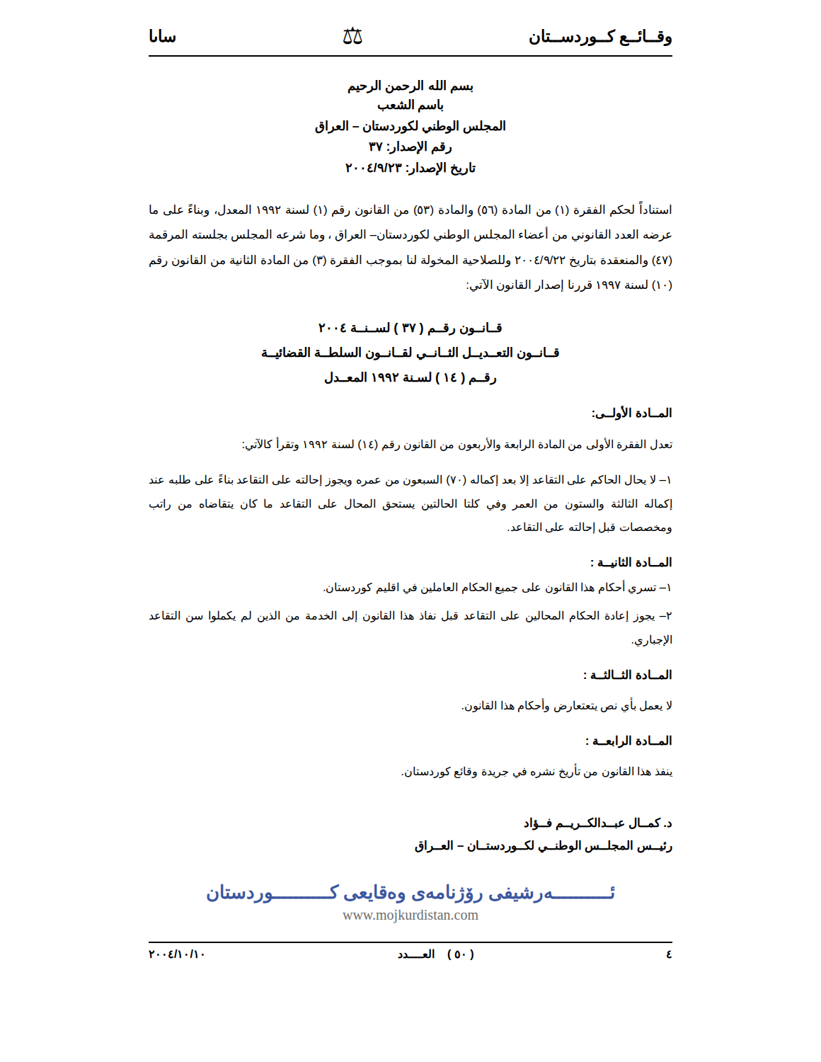وقــائــع كــوردســتان
⚖
ساىا
بسم الله الرحمن الرحيم
باسم الشعب
المجلس الوطني لكوردستان – العراق
رقم الإصدار: ٣٧
تاريخ الإصدار: ٢٠٠٤/٩/٢٣
استناداً لحكم الفقرة (١) من المادة (٥٦) والمادة (٥٣) من القانون رقم (١) لسنة ١٩٩٢ المعدل، وبناءً على ما عرضه العدد القانوني من أعضاء المجلس الوطني لكوردستان– العراق ، وما شرعه المجلس بجلسته المرقمة (٤٧) والمنعقدة بتاريخ ٢٠٠٤/٩/٢٢ وللصلاحية المخولة لنا بموجب الفقرة (٣) من المادة الثانية من القانون رقم (١٠) لسنة ١٩٩٧ قررنا إصدار القانون الآتي:
قــانــون رقــم ( ٣٧ ) لســنــة ٢٠٠٤ قــانــون التعــديــل الثــانــي لقــانــون السلطــة القضائيــة رقــم ( ١٤ ) لسـنة ١٩٩٢ المعــدل
المــادة الأولــى:
تعدل الفقرة الأولى من المادة الرابعة والأربعون من القانون رقم (١٤) لسنة ١٩٩٢ وتقرأ كالآتي:
١– لا يحال الحاكم على التقاعد إلا بعد إكماله (٧٠) السبعون من عمره ويجوز إحالته على التقاعد بناءً على طلبه عند إكماله الثالثة والستون من العمر وفي كلتا الحالتين يستحق المحال على التقاعد ما كان يتقاضاه من راتب ومخصصات قبل إحالته على التقاعد.
المــادة الثانيــة :
١– تسري أحكام هذا القانون على جميع الحكام العاملين في اقليم كوردستان.
٢– يجوز إعادة الحكام المحالين على التقاعد قبل نفاذ هذا القانون إلى الخدمة من الذين لم يكملوا سن التقاعد الإجباري.
المــادة الثــالثــة :
لا يعمل بأي نص يتعتعارض وأحكام هذا القانون.
المــادة الرابعــة :
ينفذ هذا القانون من تأريخ نشره في جريدة وقائع كوردستان.
د. كمــال عبــدالكــريــم فــؤاد
رئيــس المجلــس الوطنــي لكــوردستــان – العــراق
ئــــــــــەرشیفی رۆژنامەی وەقایعی کــــــــــوردستان www.mojkurdistan.com
٤
( ٥٠ ) العــــدد
٢٠٠٤/١٠/١٠